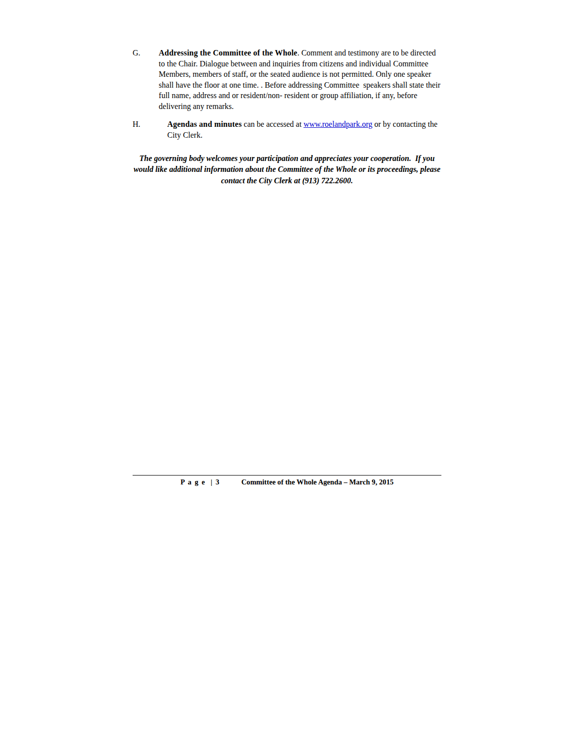G.
Addressing the Committee of the Whole. Comment and testimony are to be directed to the Chair. Dialogue between and inquiries from citizens and individual Committee Members, members of staff, or the seated audience is not permitted. Only one speaker shall have the floor at one time. . Before addressing Committee speakers shall state their full name, address and or resident/non‑ resident or group affiliation, if any, before delivering any remarks.
H.
Agendas and minutes can be accessed at www.roelandpark.org or by contacting the City Clerk.
The governing body welcomes your participation and appreciates your cooperation. If you would like additional information about the Committee of the Whole or its proceedings, please contact the City Clerk at (913) 722.2600.
P a g e | 3 Committee of the Whole Agenda – March 9, 2015